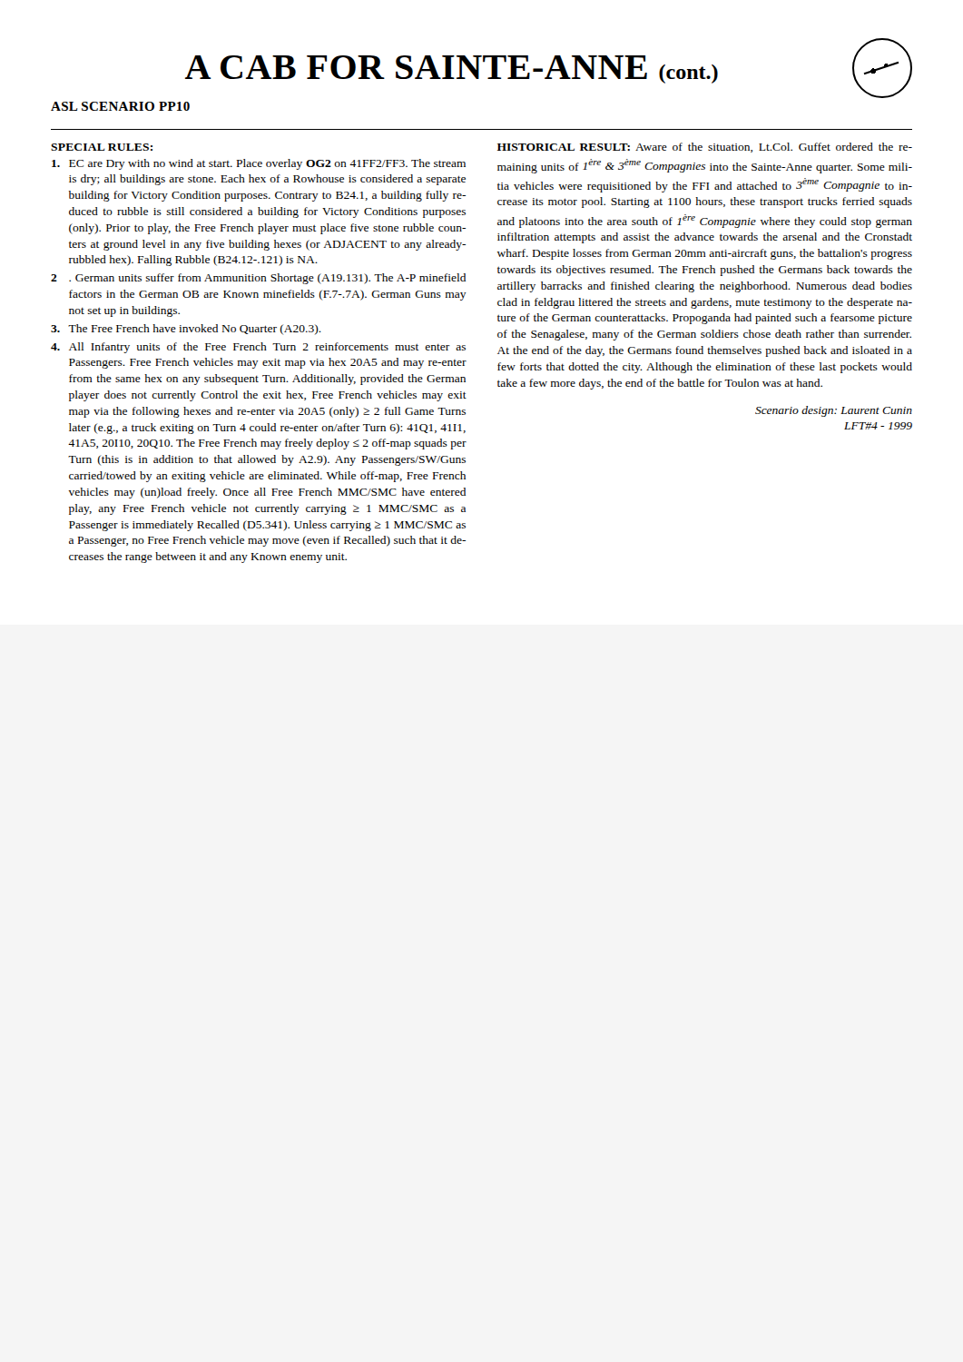A CAB FOR SAINTE-ANNE (cont.)
ASL SCENARIO PP10
SPECIAL RULES:
EC are Dry with no wind at start. Place overlay OG2 on 41FF2/FF3. The stream is dry; all buildings are stone. Each hex of a Rowhouse is considered a separate building for Victory Condition purposes. Contrary to B24.1, a building fully reduced to rubble is still considered a building for Victory Conditions purposes (only). Prior to play, the Free French player must place five stone rubble counters at ground level in any five building hexes (or ADJACENT to any already-rubbled hex). Falling Rubble (B24.12-.121) is NA.
. German units suffer from Ammunition Shortage (A19.131). The A-P minefield factors in the German OB are Known minefields (F.7-.7A). German Guns may not set up in buildings.
The Free French have invoked No Quarter (A20.3).
All Infantry units of the Free French Turn 2 reinforcements must enter as Passengers. Free French vehicles may exit map via hex 20A5 and may re-enter from the same hex on any subsequent Turn. Additionally, provided the German player does not currently Control the exit hex, Free French vehicles may exit map via the following hexes and re-enter via 20A5 (only) ≥ 2 full Game Turns later (e.g., a truck exiting on Turn 4 could re-enter on/after Turn 6): 41Q1, 41I1, 41A5, 20I10, 20Q10. The Free French may freely deploy ≤ 2 off-map squads per Turn (this is in addition to that allowed by A2.9). Any Passengers/SW/Guns carried/towed by an exiting vehicle are eliminated. While off-map, Free French vehicles may (un)load freely. Once all Free French MMC/SMC have entered play, any Free French vehicle not currently carrying ≥ 1 MMC/SMC as a Passenger is immediately Recalled (D5.341). Unless carrying ≥ 1 MMC/SMC as a Passenger, no Free French vehicle may move (even if Recalled) such that it decreases the range between it and any Known enemy unit.
HISTORICAL RESULT: Aware of the situation, Lt.Col. Guffet ordered the remaining units of 1ère & 3ème Compagnies into the Sainte-Anne quarter. Some militia vehicles were requisitioned by the FFI and attached to 3ème Compagnie to increase its motor pool. Starting at 1100 hours, these transport trucks ferried squads and platoons into the area south of 1ère Compagnie where they could stop german infiltration attempts and assist the advance towards the arsenal and the Cronstadt wharf. Despite losses from German 20mm anti-aircraft guns, the battalion's progress towards its objectives resumed. The French pushed the Germans back towards the artillery barracks and finished clearing the neighborhood. Numerous dead bodies clad in feldgrau littered the streets and gardens, mute testimony to the desperate nature of the German counterattacks. Propoganda had painted such a fearsome picture of the Senagalese, many of the German soldiers chose death rather than surrender. At the end of the day, the Germans found themselves pushed back and isloated in a few forts that dotted the city. Although the elimination of these last pockets would take a few more days, the end of the battle for Toulon was at hand.
Scenario design: Laurent Cunin
LFT#4 - 1999